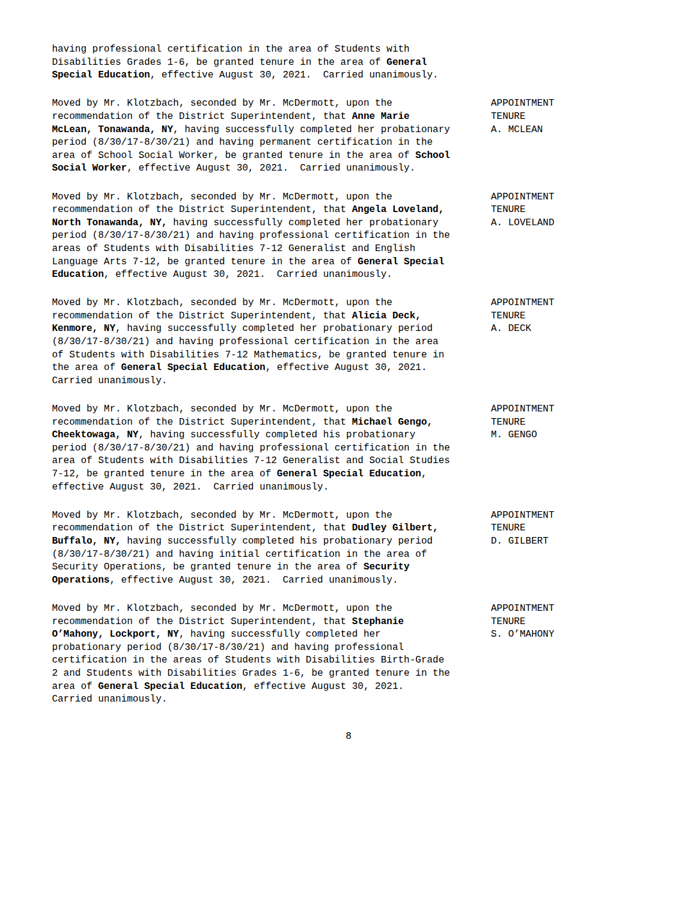having professional certification in the area of Students with Disabilities Grades 1-6, be granted tenure in the area of General Special Education, effective August 30, 2021. Carried unanimously.
Moved by Mr. Klotzbach, seconded by Mr. McDermott, upon the recommendation of the District Superintendent, that Anne Marie McLean, Tonawanda, NY, having successfully completed her probationary period (8/30/17-8/30/21) and having permanent certification in the area of School Social Worker, be granted tenure in the area of School Social Worker, effective August 30, 2021. Carried unanimously.
APPOINTMENT TENURE A. MCLEAN
Moved by Mr. Klotzbach, seconded by Mr. McDermott, upon the recommendation of the District Superintendent, that Angela Loveland, North Tonawanda, NY, having successfully completed her probationary period (8/30/17-8/30/21) and having professional certification in the areas of Students with Disabilities 7-12 Generalist and English Language Arts 7-12, be granted tenure in the area of General Special Education, effective August 30, 2021. Carried unanimously.
APPOINTMENT TENURE A. LOVELAND
Moved by Mr. Klotzbach, seconded by Mr. McDermott, upon the recommendation of the District Superintendent, that Alicia Deck, Kenmore, NY, having successfully completed her probationary period (8/30/17-8/30/21) and having professional certification in the area of Students with Disabilities 7-12 Mathematics, be granted tenure in the area of General Special Education, effective August 30, 2021. Carried unanimously.
APPOINTMENT TENURE A. DECK
Moved by Mr. Klotzbach, seconded by Mr. McDermott, upon the recommendation of the District Superintendent, that Michael Gengo, Cheektowaga, NY, having successfully completed his probationary period (8/30/17-8/30/21) and having professional certification in the area of Students with Disabilities 7-12 Generalist and Social Studies 7-12, be granted tenure in the area of General Special Education, effective August 30, 2021. Carried unanimously.
APPOINTMENT TENURE M. GENGO
Moved by Mr. Klotzbach, seconded by Mr. McDermott, upon the recommendation of the District Superintendent, that Dudley Gilbert, Buffalo, NY, having successfully completed his probationary period (8/30/17-8/30/21) and having initial certification in the area of Security Operations, be granted tenure in the area of Security Operations, effective August 30, 2021. Carried unanimously.
APPOINTMENT TENURE D. GILBERT
Moved by Mr. Klotzbach, seconded by Mr. McDermott, upon the recommendation of the District Superintendent, that Stephanie O’Mahony, Lockport, NY, having successfully completed her probationary period (8/30/17-8/30/21) and having professional certification in the areas of Students with Disabilities Birth-Grade 2 and Students with Disabilities Grades 1-6, be granted tenure in the area of General Special Education, effective August 30, 2021. Carried unanimously.
APPOINTMENT TENURE S. O’MAHONY
8